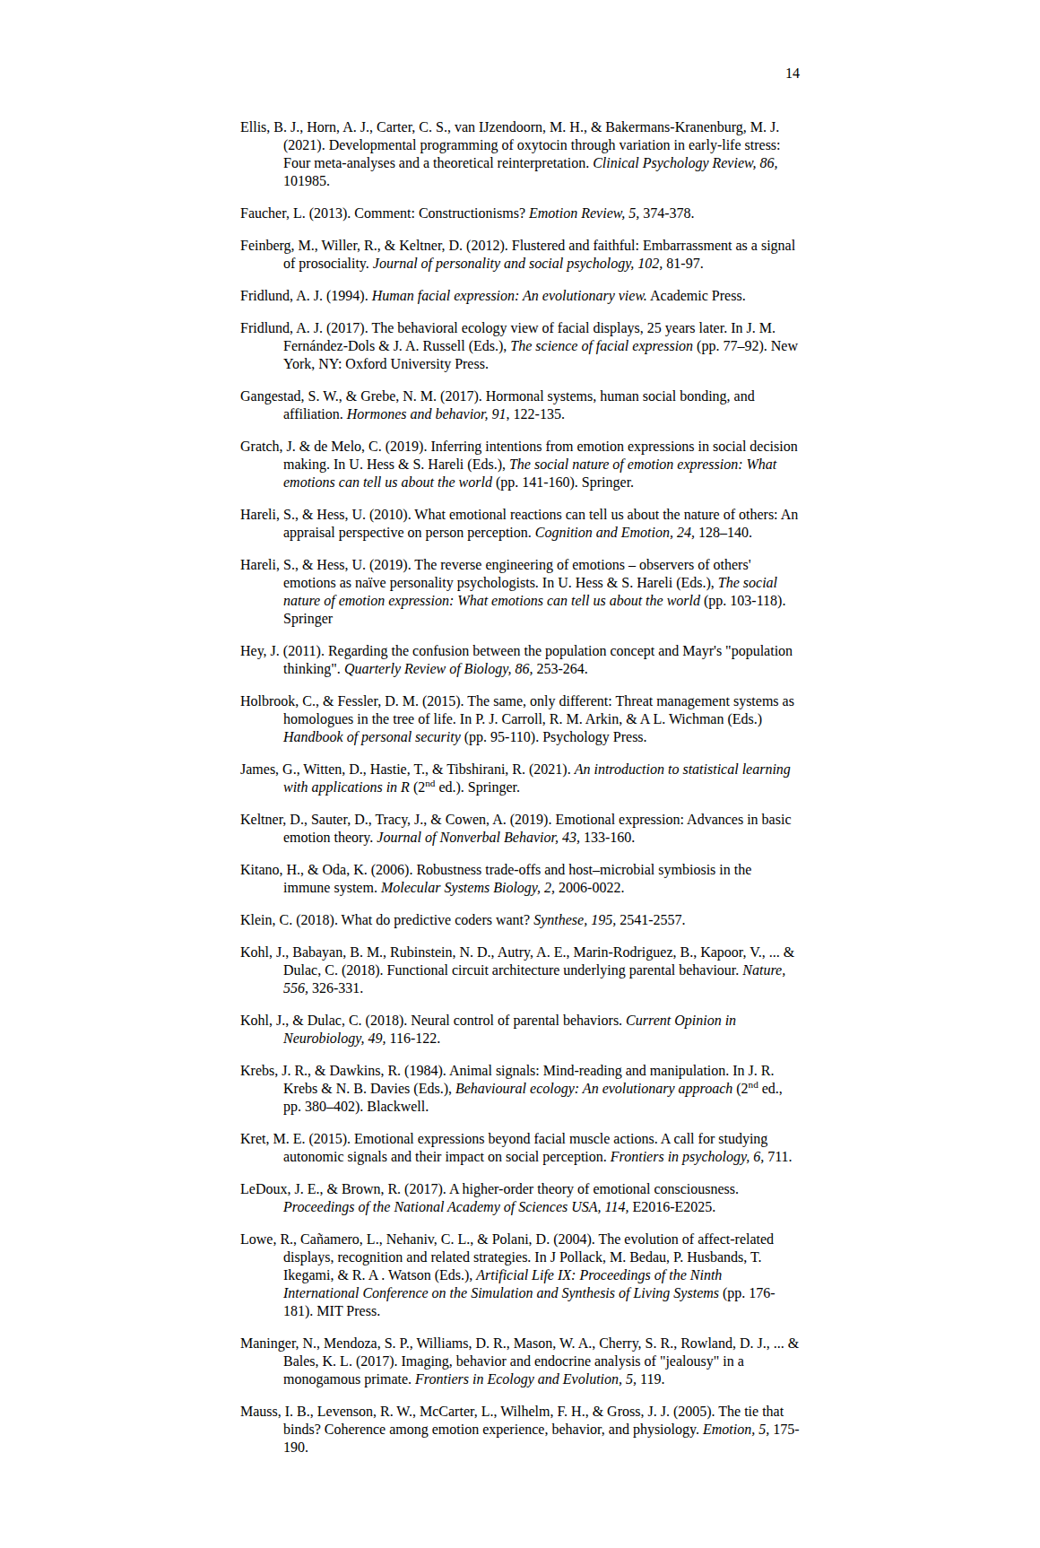14
Ellis, B. J., Horn, A. J., Carter, C. S., van IJzendoorn, M. H., & Bakermans-Kranenburg, M. J. (2021). Developmental programming of oxytocin through variation in early-life stress: Four meta-analyses and a theoretical reinterpretation. Clinical Psychology Review, 86, 101985.
Faucher, L. (2013). Comment: Constructionisms? Emotion Review, 5, 374-378.
Feinberg, M., Willer, R., & Keltner, D. (2012). Flustered and faithful: Embarrassment as a signal of prosociality. Journal of personality and social psychology, 102, 81-97.
Fridlund, A. J. (1994). Human facial expression: An evolutionary view. Academic Press.
Fridlund, A. J. (2017). The behavioral ecology view of facial displays, 25 years later. In J. M. Fernández-Dols & J. A. Russell (Eds.), The science of facial expression (pp. 77–92). New York, NY: Oxford University Press.
Gangestad, S. W., & Grebe, N. M. (2017). Hormonal systems, human social bonding, and affiliation. Hormones and behavior, 91, 122-135.
Gratch, J. & de Melo, C. (2019). Inferring intentions from emotion expressions in social decision making. In U. Hess & S. Hareli (Eds.), The social nature of emotion expression: What emotions can tell us about the world (pp. 141-160). Springer.
Hareli, S., & Hess, U. (2010). What emotional reactions can tell us about the nature of others: An appraisal perspective on person perception. Cognition and Emotion, 24, 128–140.
Hareli, S., & Hess, U. (2019). The reverse engineering of emotions – observers of others' emotions as naïve personality psychologists. In U. Hess & S. Hareli (Eds.), The social nature of emotion expression: What emotions can tell us about the world (pp. 103-118). Springer
Hey, J. (2011). Regarding the confusion between the population concept and Mayr's "population thinking". Quarterly Review of Biology, 86, 253-264.
Holbrook, C., & Fessler, D. M. (2015). The same, only different: Threat management systems as homologues in the tree of life. In P. J. Carroll, R. M. Arkin, & A L. Wichman (Eds.) Handbook of personal security (pp. 95-110). Psychology Press.
James, G., Witten, D., Hastie, T., & Tibshirani, R. (2021). An introduction to statistical learning with applications in R (2nd ed.). Springer.
Keltner, D., Sauter, D., Tracy, J., & Cowen, A. (2019). Emotional expression: Advances in basic emotion theory. Journal of Nonverbal Behavior, 43, 133-160.
Kitano, H., & Oda, K. (2006). Robustness trade‐offs and host–microbial symbiosis in the immune system. Molecular Systems Biology, 2, 2006-0022.
Klein, C. (2018). What do predictive coders want? Synthese, 195, 2541-2557.
Kohl, J., Babayan, B. M., Rubinstein, N. D., Autry, A. E., Marin-Rodriguez, B., Kapoor, V., ... & Dulac, C. (2018). Functional circuit architecture underlying parental behaviour. Nature, 556, 326-331.
Kohl, J., & Dulac, C. (2018). Neural control of parental behaviors. Current Opinion in Neurobiology, 49, 116-122.
Krebs, J. R., & Dawkins, R. (1984). Animal signals: Mind-reading and manipulation. In J. R. Krebs & N. B. Davies (Eds.), Behavioural ecology: An evolutionary approach (2nd ed., pp. 380–402). Blackwell.
Kret, M. E. (2015). Emotional expressions beyond facial muscle actions. A call for studying autonomic signals and their impact on social perception. Frontiers in psychology, 6, 711.
LeDoux, J. E., & Brown, R. (2017). A higher-order theory of emotional consciousness. Proceedings of the National Academy of Sciences USA, 114, E2016-E2025.
Lowe, R., Cañamero, L., Nehaniv, C. L., & Polani, D. (2004). The evolution of affect-related displays, recognition and related strategies. In J Pollack, M. Bedau, P. Husbands, T. Ikegami, & R. A . Watson (Eds.), Artificial Life IX: Proceedings of the Ninth International Conference on the Simulation and Synthesis of Living Systems (pp. 176-181). MIT Press.
Maninger, N., Mendoza, S. P., Williams, D. R., Mason, W. A., Cherry, S. R., Rowland, D. J., ... & Bales, K. L. (2017). Imaging, behavior and endocrine analysis of "jealousy" in a monogamous primate. Frontiers in Ecology and Evolution, 5, 119.
Mauss, I. B., Levenson, R. W., McCarter, L., Wilhelm, F. H., & Gross, J. J. (2005). The tie that binds? Coherence among emotion experience, behavior, and physiology. Emotion, 5, 175-190.